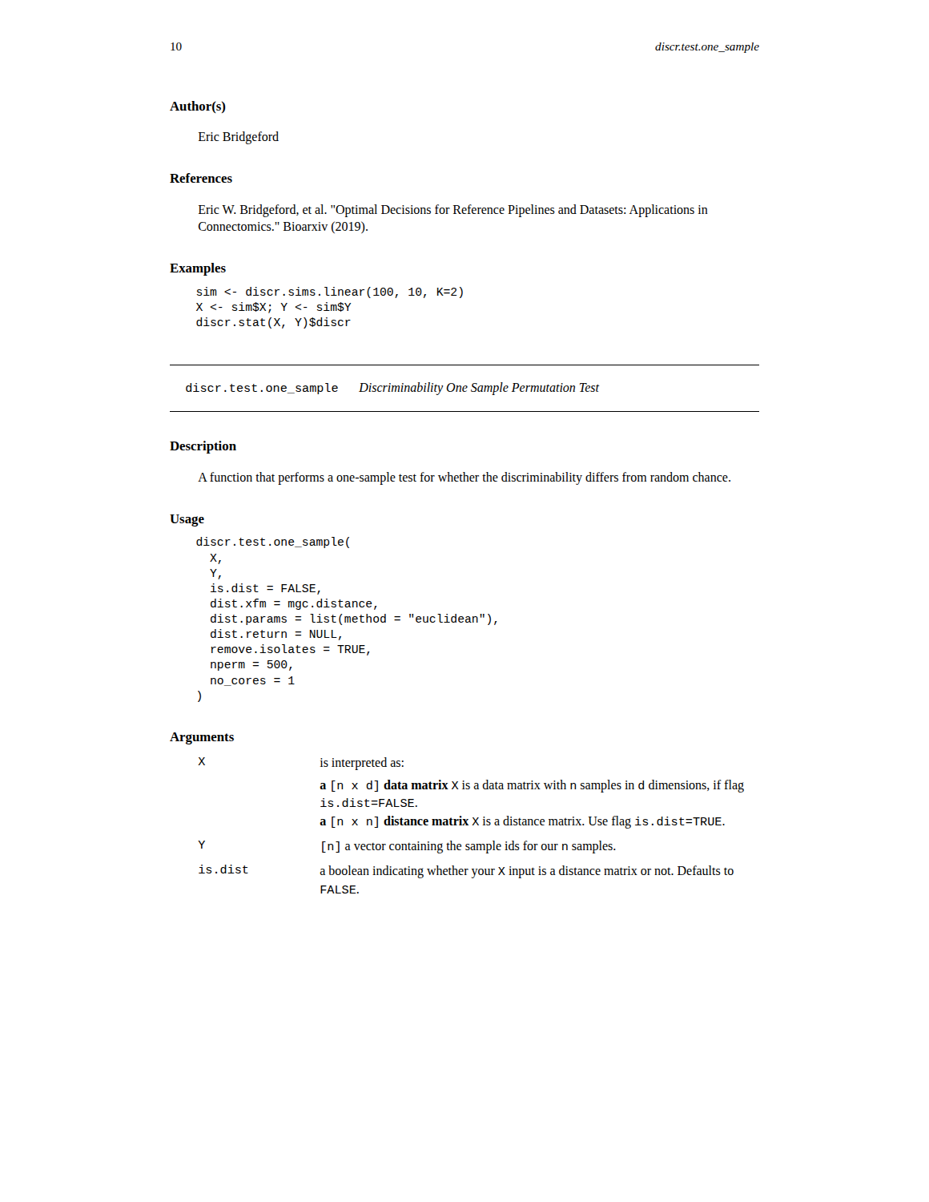10 discr.test.one_sample
Author(s)
Eric Bridgeford
References
Eric W. Bridgeford, et al. "Optimal Decisions for Reference Pipelines and Datasets: Applications in Connectomics." Bioarxiv (2019).
Examples
sim <- discr.sims.linear(100, 10, K=2)
X <- sim$X; Y <- sim$Y
discr.stat(X, Y)$discr
discr.test.one_sample Discriminability One Sample Permutation Test
Description
A function that performs a one-sample test for whether the discriminability differs from random chance.
Usage
discr.test.one_sample(
  X,
  Y,
  is.dist = FALSE,
  dist.xfm = mgc.distance,
  dist.params = list(method = "euclidean"),
  dist.return = NULL,
  remove.isolates = TRUE,
  nperm = 500,
  no_cores = 1
)
Arguments
X
is interpreted as:
a [n x d] data matrix X is a data matrix with n samples in d dimensions, if flag is.dist=FALSE.
a [n x n] distance matrix X is a distance matrix. Use flag is.dist=TRUE.
Y
[n] a vector containing the sample ids for our n samples.
is.dist
a boolean indicating whether your X input is a distance matrix or not. Defaults to FALSE.